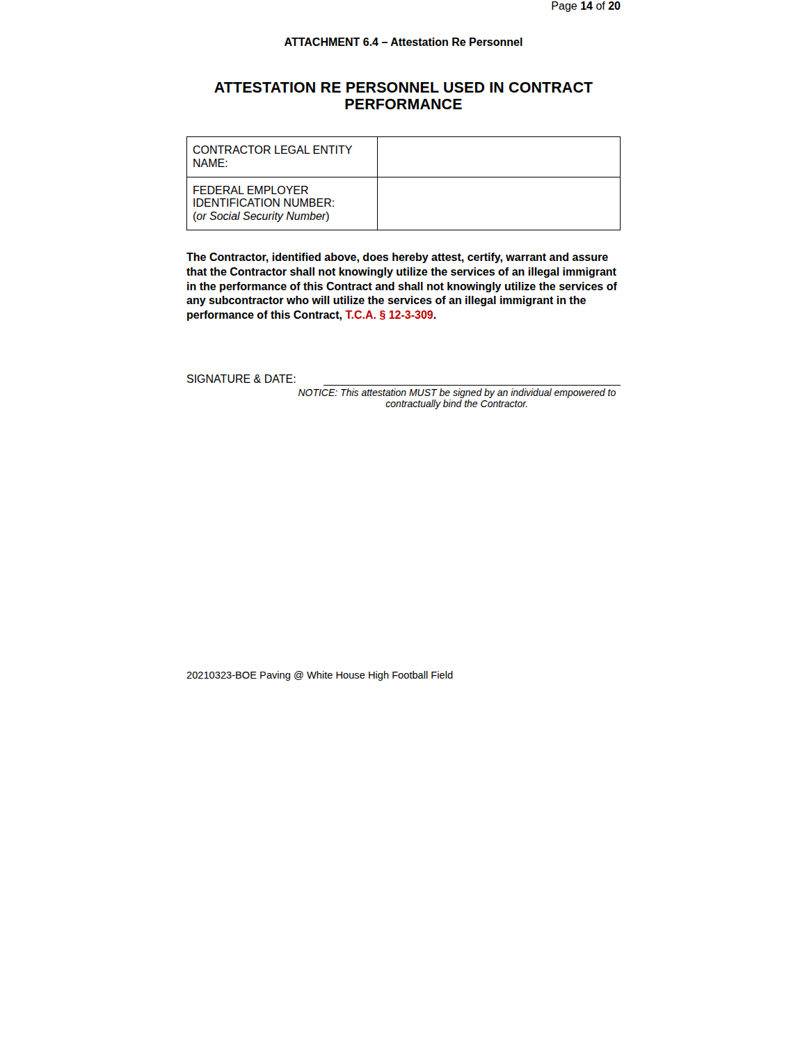Page 14 of 20
ATTACHMENT 6.4 – Attestation Re Personnel
ATTESTATION RE PERSONNEL USED IN CONTRACT PERFORMANCE
| CONTRACTOR LEGAL ENTITY NAME: | |
| FEDERAL EMPLOYER IDENTIFICATION NUMBER: ( or Social Security Number ) | |
The Contractor, identified above, does hereby attest, certify, warrant and assure that the Contractor shall not knowingly utilize the services of an illegal immigrant in the performance of this Contract and shall not knowingly utilize the services of any subcontractor who will utilize the services of an illegal immigrant in the performance of this Contract, T.C.A. § 12-3-309.
SIGNATURE & DATE:
NOTICE: This attestation MUST be signed by an individual empowered to contractually bind the Contractor.
20210323-BOE Paving @ White House High Football Field